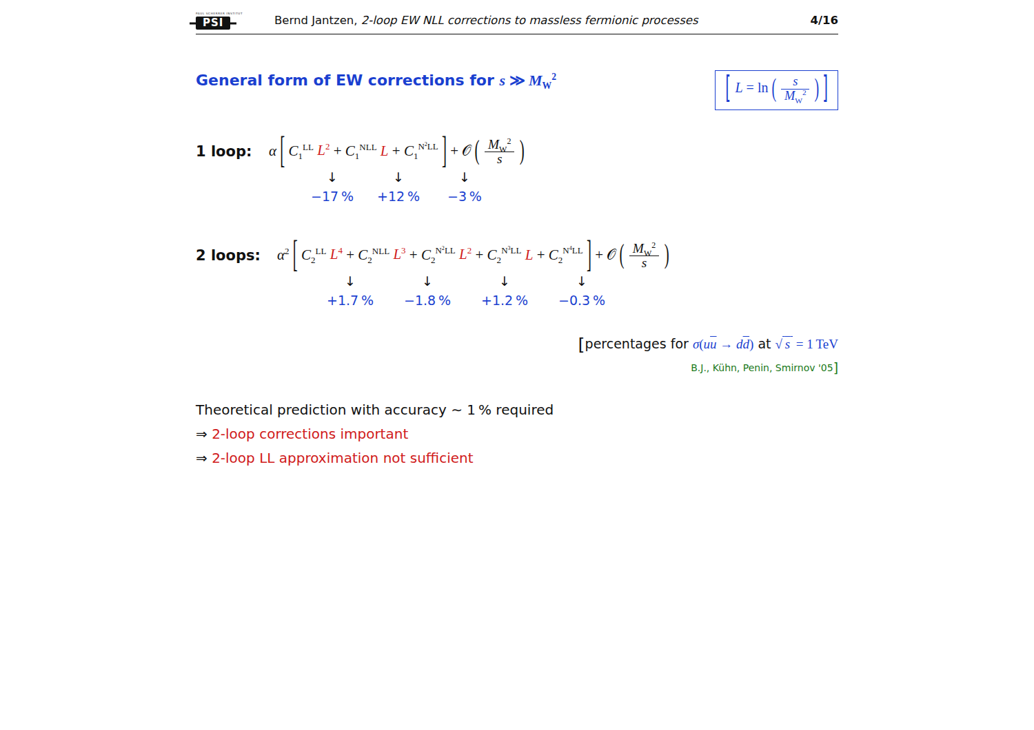PAUL SCHERRER INSTITUT PSI
Bernd Jantzen, 2-loop EW NLL corrections to massless fermionic processes
4/16
General form of EW corrections for s ≫ MW2
[ L = ln ( sMW2 ) ]
1 loop: α [ C1LL L2 + C1NLL L + C1N2LL ] + 𝒪 ( MW2 s )
↓ ↓ ↓
−17 % +12 % −3 %
2 loops: α2 [ C2LL L4 + C2NLL L3 + C2N2LL L2 + C2N3LL L + C2N4LL ] + 𝒪 ( MW2 s )
↓ ↓ ↓ ↓
+1.7 % −1.8 % +1.2 % −0.3 %
[percentages for σ(uu → dd) at √ s  = 1 TeV B.J., Kühn, Penin, Smirnov '05]
Theoretical prediction with accuracy ∼ 1 % required
⇒ 2-loop corrections important
⇒ 2-loop LL approximation not sufficient